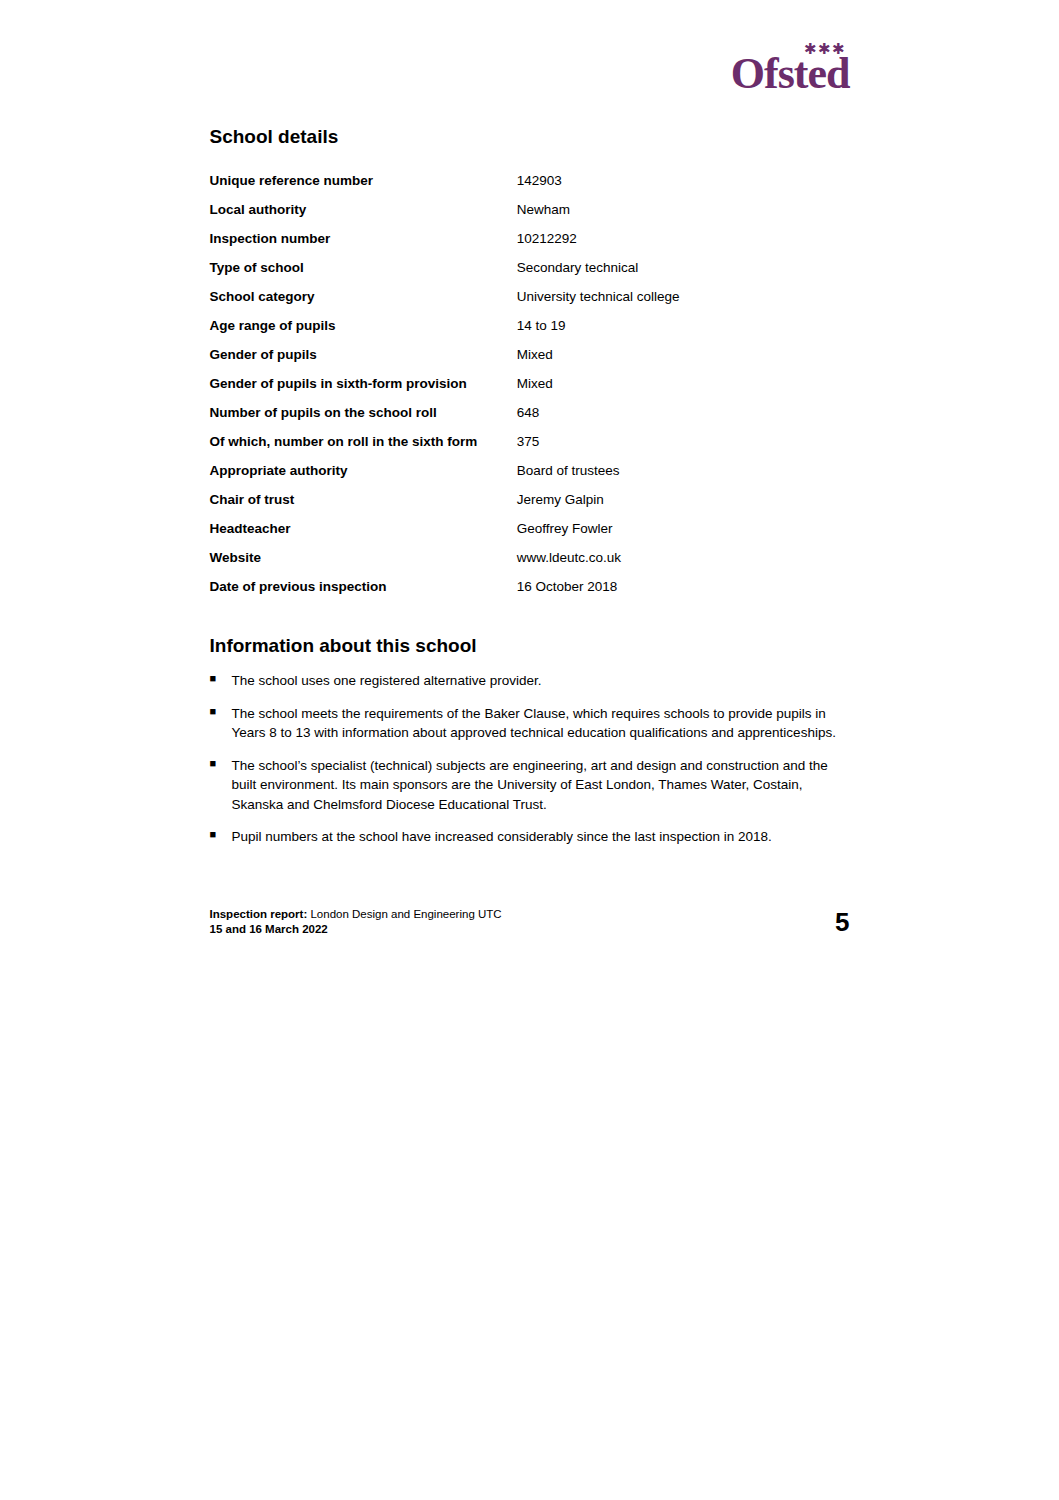✱✱✱
Ofsted
School details
| Unique reference number | 142903 |
| Local authority | Newham |
| Inspection number | 10212292 |
| Type of school | Secondary technical |
| School category | University technical college |
| Age range of pupils | 14 to 19 |
| Gender of pupils | Mixed |
| Gender of pupils in sixth-form provision | Mixed |
| Number of pupils on the school roll | 648 |
| Of which, number on roll in the sixth form | 375 |
| Appropriate authority | Board of trustees |
| Chair of trust | Jeremy Galpin |
| Headteacher | Geoffrey Fowler |
| Website | www.ldeutc.co.uk |
| Date of previous inspection | 16 October 2018 |
Information about this school
The school uses one registered alternative provider.
The school meets the requirements of the Baker Clause, which requires schools to provide pupils in Years 8 to 13 with information about approved technical education qualifications and apprenticeships.
The school’s specialist (technical) subjects are engineering, art and design and construction and the built environment. Its main sponsors are the University of East London, Thames Water, Costain, Skanska and Chelmsford Diocese Educational Trust.
Pupil numbers at the school have increased considerably since the last inspection in 2018.
Inspection report: London Design and Engineering UTC
15 and 16 March 2022
5